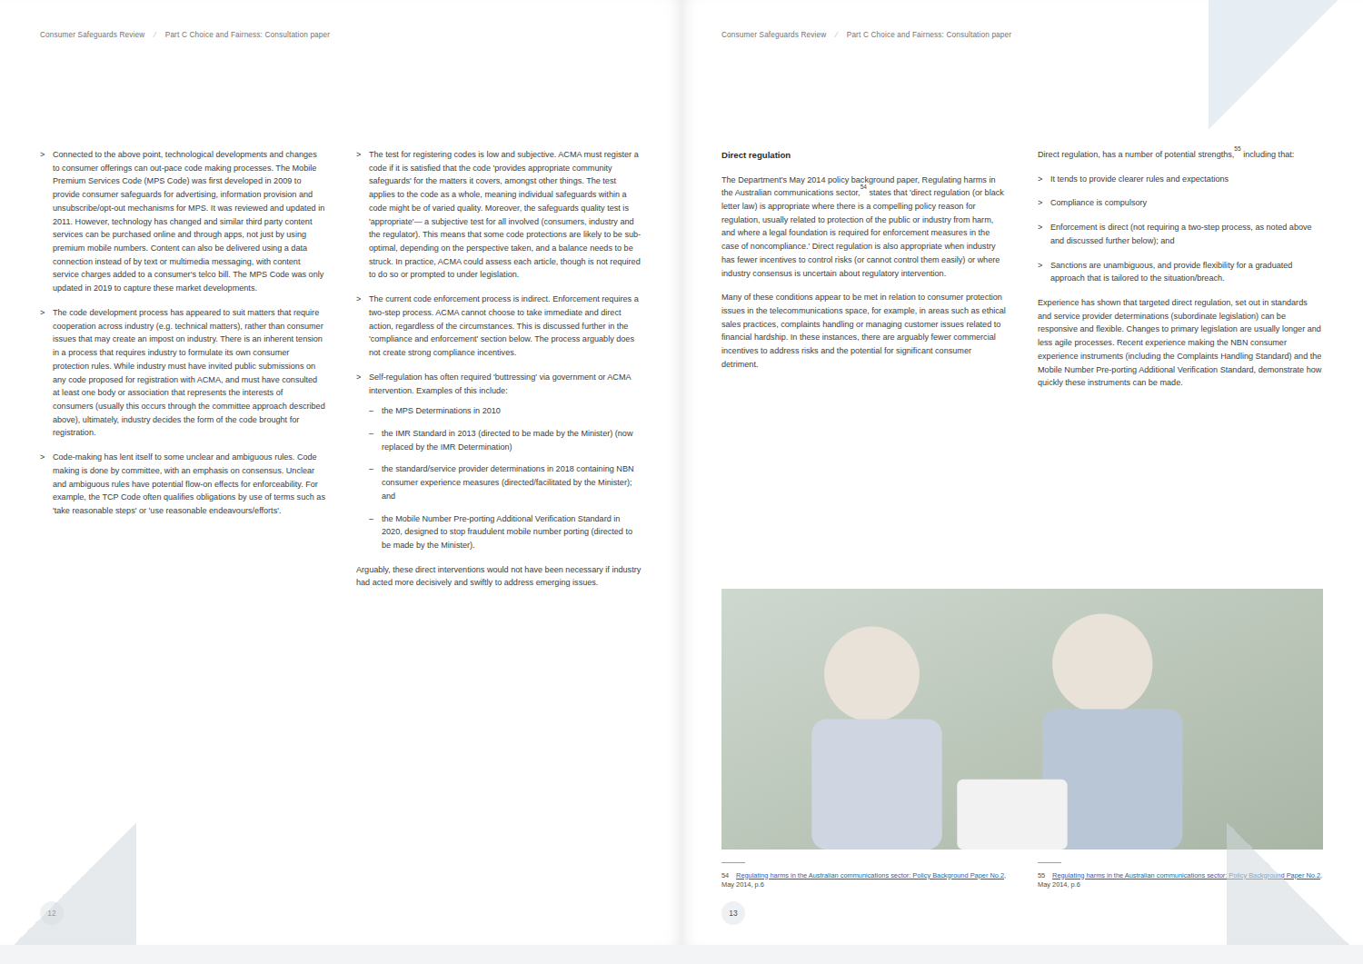Consumer Safeguards Review / Part C Choice and Fairness: Consultation paper
Connected to the above point, technological developments and changes to consumer offerings can out-pace code making processes. The Mobile Premium Services Code (MPS Code) was first developed in 2009 to provide consumer safeguards for advertising, information provision and unsubscribe/opt-out mechanisms for MPS. It was reviewed and updated in 2011. However, technology has changed and similar third party content services can be purchased online and through apps, not just by using premium mobile numbers. Content can also be delivered using a data connection instead of by text or multimedia messaging, with content service charges added to a consumer's telco bill. The MPS Code was only updated in 2019 to capture these market developments.
The code development process has appeared to suit matters that require cooperation across industry (e.g. technical matters), rather than consumer issues that may create an impost on industry. There is an inherent tension in a process that requires industry to formulate its own consumer protection rules. While industry must have invited public submissions on any code proposed for registration with ACMA, and must have consulted at least one body or association that represents the interests of consumers (usually this occurs through the committee approach described above), ultimately, industry decides the form of the code brought for registration.
Code-making has lent itself to some unclear and ambiguous rules. Code making is done by committee, with an emphasis on consensus. Unclear and ambiguous rules have potential flow-on effects for enforceability. For example, the TCP Code often qualifies obligations by use of terms such as 'take reasonable steps' or 'use reasonable endeavours/efforts'.
The test for registering codes is low and subjective. ACMA must register a code if it is satisfied that the code 'provides appropriate community safeguards' for the matters it covers, amongst other things. The test applies to the code as a whole, meaning individual safeguards within a code might be of varied quality. Moreover, the safeguards quality test is 'appropriate'— a subjective test for all involved (consumers, industry and the regulator). This means that some code protections are likely to be sub-optimal, depending on the perspective taken, and a balance needs to be struck. In practice, ACMA could assess each article, though is not required to do so or prompted to under legislation.
The current code enforcement process is indirect. Enforcement requires a two-step process. ACMA cannot choose to take immediate and direct action, regardless of the circumstances. This is discussed further in the 'compliance and enforcement' section below. The process arguably does not create strong compliance incentives.
Self-regulation has often required 'buttressing' via government or ACMA intervention. Examples of this include:
the MPS Determinations in 2010
the IMR Standard in 2013 (directed to be made by the Minister) (now replaced by the IMR Determination)
the standard/service provider determinations in 2018 containing NBN consumer experience measures (directed/facilitated by the Minister); and
the Mobile Number Pre-porting Additional Verification Standard in 2020, designed to stop fraudulent mobile number porting (directed to be made by the Minister).
Arguably, these direct interventions would not have been necessary if industry had acted more decisively and swiftly to address emerging issues.
12
Consumer Safeguards Review / Part C Choice and Fairness: Consultation paper
Direct regulation
The Department's May 2014 policy background paper, Regulating harms in the Australian communications sector,54 states that 'direct regulation (or black letter law) is appropriate where there is a compelling policy reason for regulation, usually related to protection of the public or industry from harm, and where a legal foundation is required for enforcement measures in the case of noncompliance.' Direct regulation is also appropriate when industry has fewer incentives to control risks (or cannot control them easily) or where industry consensus is uncertain about regulatory intervention.
Many of these conditions appear to be met in relation to consumer protection issues in the telecommunications space, for example, in areas such as ethical sales practices, complaints handling or managing customer issues related to financial hardship. In these instances, there are arguably fewer commercial incentives to address risks and the potential for significant consumer detriment.
Direct regulation, has a number of potential strengths,55 including that:
It tends to provide clearer rules and expectations
Compliance is compulsory
Enforcement is direct (not requiring a two-step process, as noted above and discussed further below); and
Sanctions are unambiguous, and provide flexibility for a graduated approach that is tailored to the situation/breach.
Experience has shown that targeted direct regulation, set out in standards and service provider determinations (subordinate legislation) can be responsive and flexible. Changes to primary legislation are usually longer and less agile processes. Recent experience making the NBN consumer experience instruments (including the Complaints Handling Standard) and the Mobile Number Pre-porting Additional Verification Standard, demonstrate how quickly these instruments can be made.
54 Regulating harms in the Australian communications sector: Policy Background Paper No.2, May 2014, p.6
55 Regulating harms in the Australian communications sector: Policy Background Paper No.2, May 2014, p.6
13